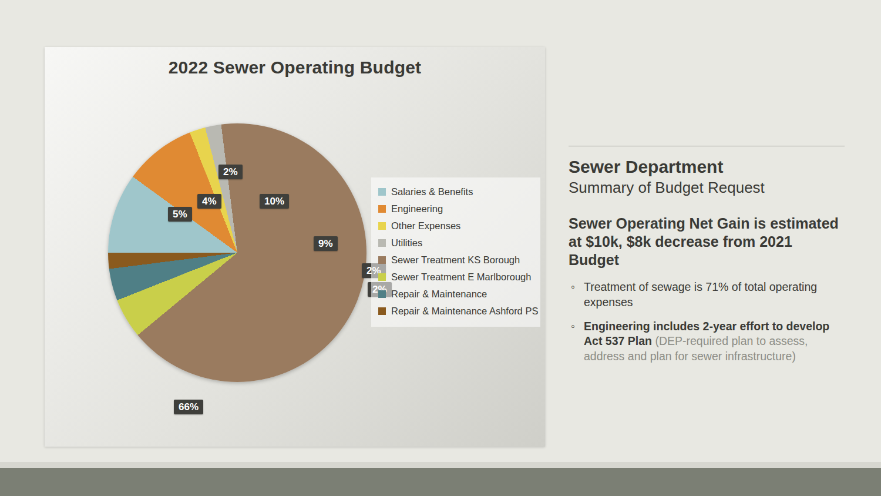2022 Sewer Operating Budget
2%
4%
5%
10%
9%
2%
2%
66%
Salaries & Benefits
Engineering
Other Expenses
Utilities
Sewer Treatment KS Borough
Sewer Treatment E Marlborough
Repair & Maintenance
Repair & Maintenance Ashford PS
Sewer Department
Summary of Budget Request
Sewer Operating Net Gain is estimated at $10k, $8k decrease from 2021 Budget
Treatment of sewage is 71% of total operating expenses
Engineering includes 2-year effort to develop Act 537 Plan (DEP-required plan to assess, address and plan for sewer infrastructure)